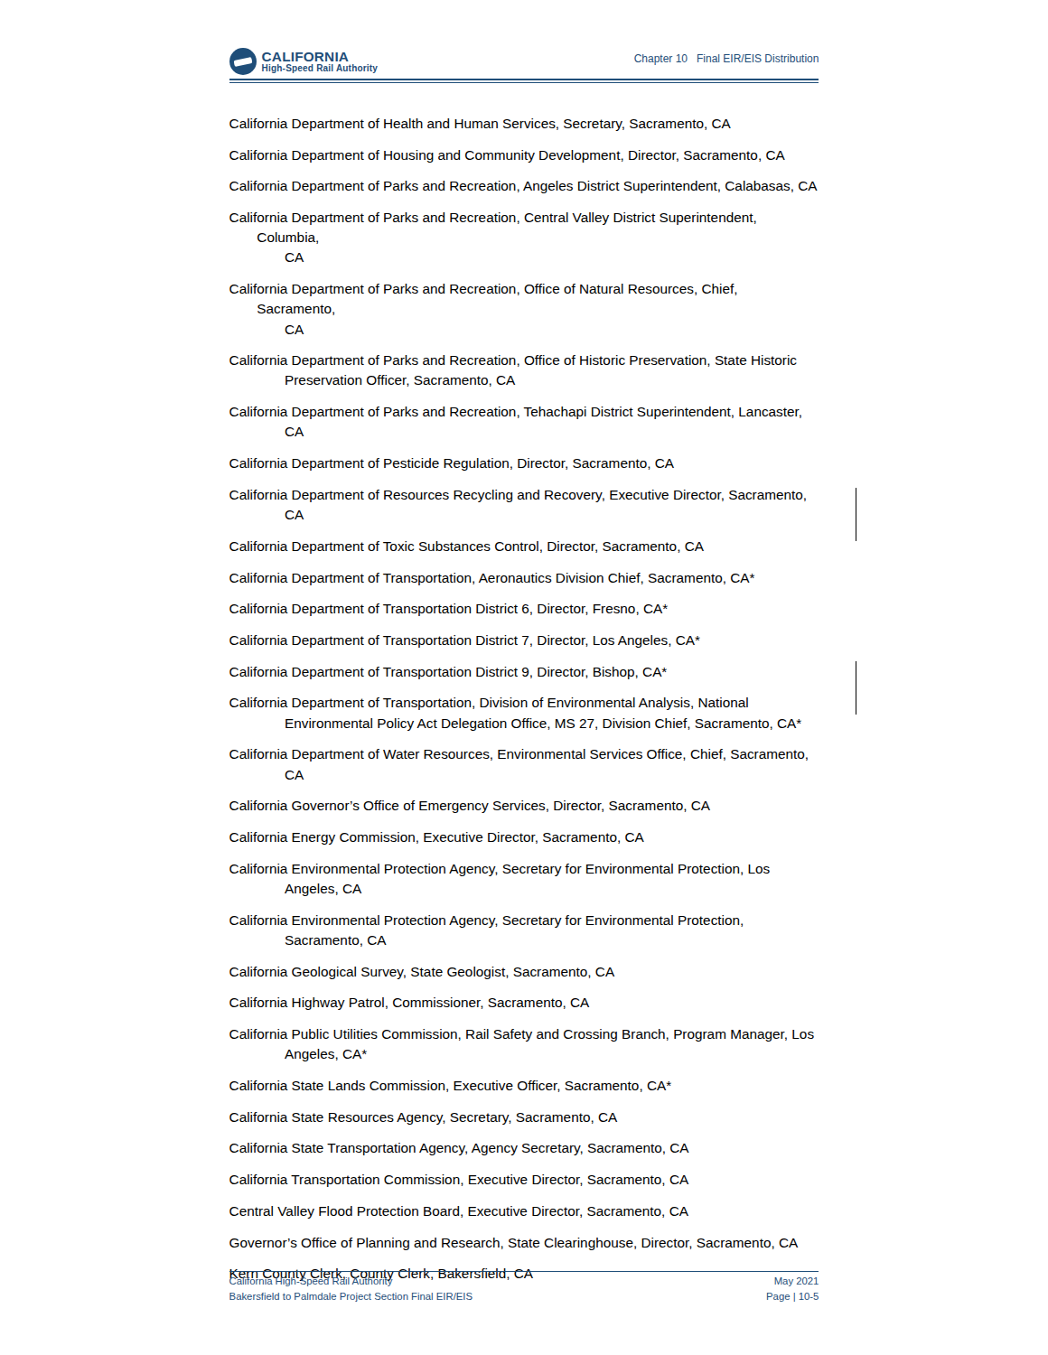CALIFORNIA
High-Speed Rail Authority
Chapter 10 Final EIR/EIS Distribution
California Department of Health and Human Services, Secretary, Sacramento, CA
California Department of Housing and Community Development, Director, Sacramento, CA
California Department of Parks and Recreation, Angeles District Superintendent, Calabasas, CA
California Department of Parks and Recreation, Central Valley District Superintendent, Columbia,CA
California Department of Parks and Recreation, Office of Natural Resources, Chief, Sacramento,CA
California Department of Parks and Recreation, Office of Historic Preservation, State HistoricPreservation Officer, Sacramento, CA
California Department of Parks and Recreation, Tehachapi District Superintendent, Lancaster,CA
California Department of Pesticide Regulation, Director, Sacramento, CA
California Department of Resources Recycling and Recovery, Executive Director, Sacramento,CA
California Department of Toxic Substances Control, Director, Sacramento, CA
California Department of Transportation, Aeronautics Division Chief, Sacramento, CA*
California Department of Transportation District 6, Director, Fresno, CA*
California Department of Transportation District 7, Director, Los Angeles, CA*
California Department of Transportation District 9, Director, Bishop, CA*
California Department of Transportation, Division of Environmental Analysis, NationalEnvironmental Policy Act Delegation Office, MS 27, Division Chief, Sacramento, CA*
California Department of Water Resources, Environmental Services Office, Chief, Sacramento,CA
California Governor’s Office of Emergency Services, Director, Sacramento, CA
California Energy Commission, Executive Director, Sacramento, CA
California Environmental Protection Agency, Secretary for Environmental Protection, LosAngeles, CA
California Environmental Protection Agency, Secretary for Environmental Protection,Sacramento, CA
California Geological Survey, State Geologist, Sacramento, CA
California Highway Patrol, Commissioner, Sacramento, CA
California Public Utilities Commission, Rail Safety and Crossing Branch, Program Manager, LosAngeles, CA*
California State Lands Commission, Executive Officer, Sacramento, CA*
California State Resources Agency, Secretary, Sacramento, CA
California State Transportation Agency, Agency Secretary, Sacramento, CA
California Transportation Commission, Executive Director, Sacramento, CA
Central Valley Flood Protection Board, Executive Director, Sacramento, CA
Governor’s Office of Planning and Research, State Clearinghouse, Director, Sacramento, CA
Kern County Clerk, County Clerk, Bakersfield, CA
California High-Speed Rail Authority May 2021
Bakersfield to Palmdale Project Section Final EIR/EIS Page | 10-5